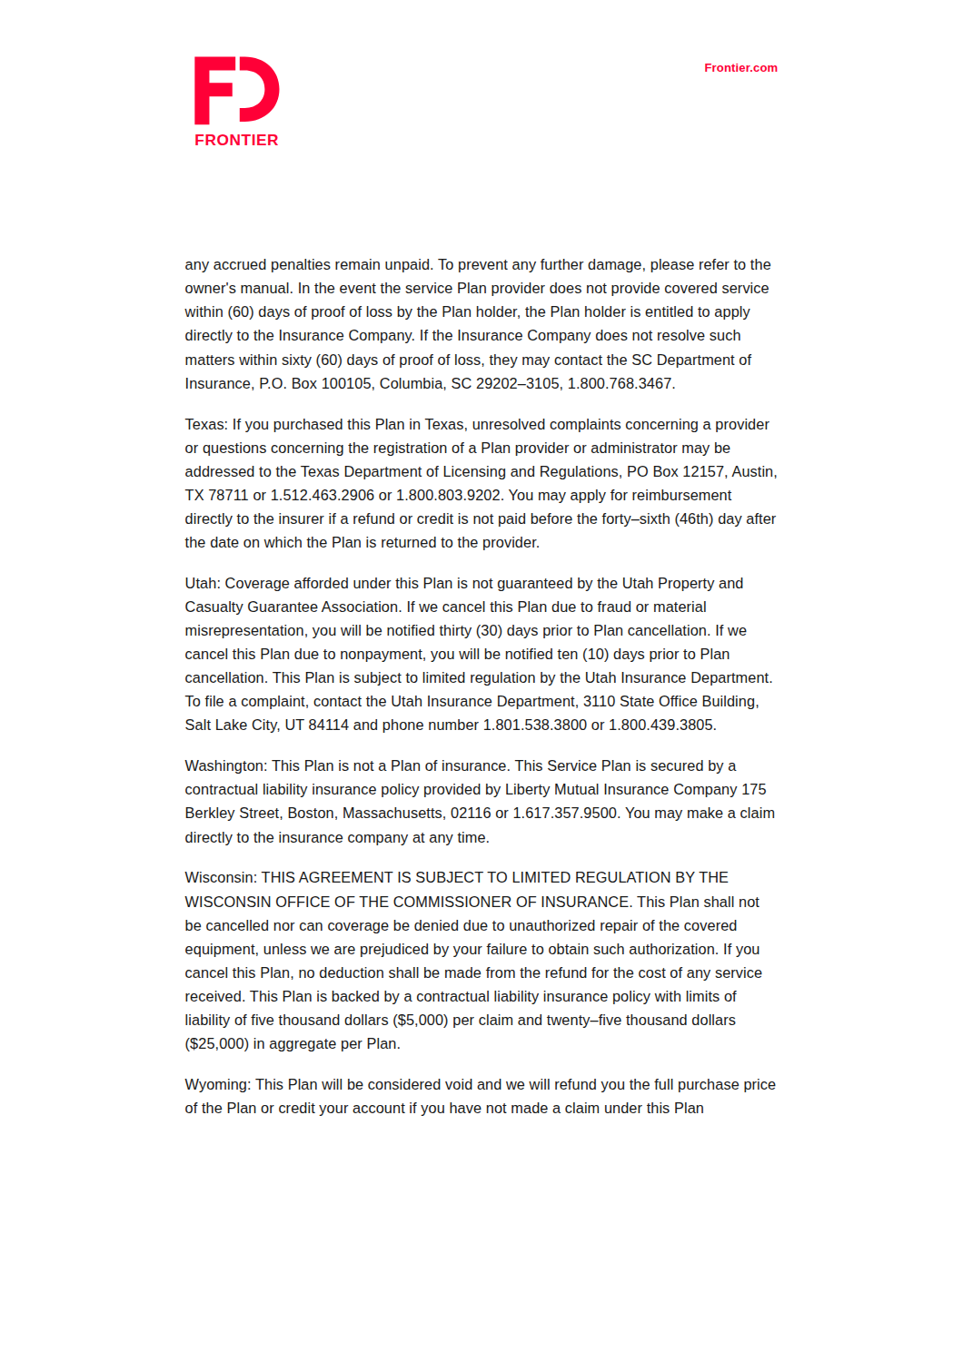Frontier FRONTIER
Frontier.com
any accrued penalties remain unpaid. To prevent any further damage, please refer to the owner's manual. In the event the service Plan provider does not provide covered service within (60) days of proof of loss by the Plan holder, the Plan holder is entitled to apply directly to the Insurance Company. If the Insurance Company does not resolve such matters within sixty (60) days of proof of loss, they may contact the SC Department of Insurance, P.O. Box 100105, Columbia, SC 29202–3105, 1.800.768.3467.
Texas: If you purchased this Plan in Texas, unresolved complaints concerning a provider or questions concerning the registration of a Plan provider or administrator may be addressed to the Texas Department of Licensing and Regulations, PO Box 12157, Austin, TX 78711 or 1.512.463.2906 or 1.800.803.9202. You may apply for reimbursement directly to the insurer if a refund or credit is not paid before the forty–sixth (46th) day after the date on which the Plan is returned to the provider.
Utah: Coverage afforded under this Plan is not guaranteed by the Utah Property and Casualty Guarantee Association. If we cancel this Plan due to fraud or material misrepresentation, you will be notified thirty (30) days prior to Plan cancellation. If we cancel this Plan due to nonpayment, you will be notified ten (10) days prior to Plan cancellation. This Plan is subject to limited regulation by the Utah Insurance Department. To file a complaint, contact the Utah Insurance Department, 3110 State Office Building, Salt Lake City, UT 84114 and phone number 1.801.538.3800 or 1.800.439.3805.
Washington: This Plan is not a Plan of insurance. This Service Plan is secured by a contractual liability insurance policy provided by Liberty Mutual Insurance Company 175 Berkley Street, Boston, Massachusetts, 02116 or 1.617.357.9500. You may make a claim directly to the insurance company at any time.
Wisconsin: THIS AGREEMENT IS SUBJECT TO LIMITED REGULATION BY THE WISCONSIN OFFICE OF THE COMMISSIONER OF INSURANCE. This Plan shall not be cancelled nor can coverage be denied due to unauthorized repair of the covered equipment, unless we are prejudiced by your failure to obtain such authorization. If you cancel this Plan, no deduction shall be made from the refund for the cost of any service received. This Plan is backed by a contractual liability insurance policy with limits of liability of five thousand dollars ($5,000) per claim and twenty–five thousand dollars ($25,000) in aggregate per Plan.
Wyoming: This Plan will be considered void and we will refund you the full purchase price of the Plan or credit your account if you have not made a claim under this Plan